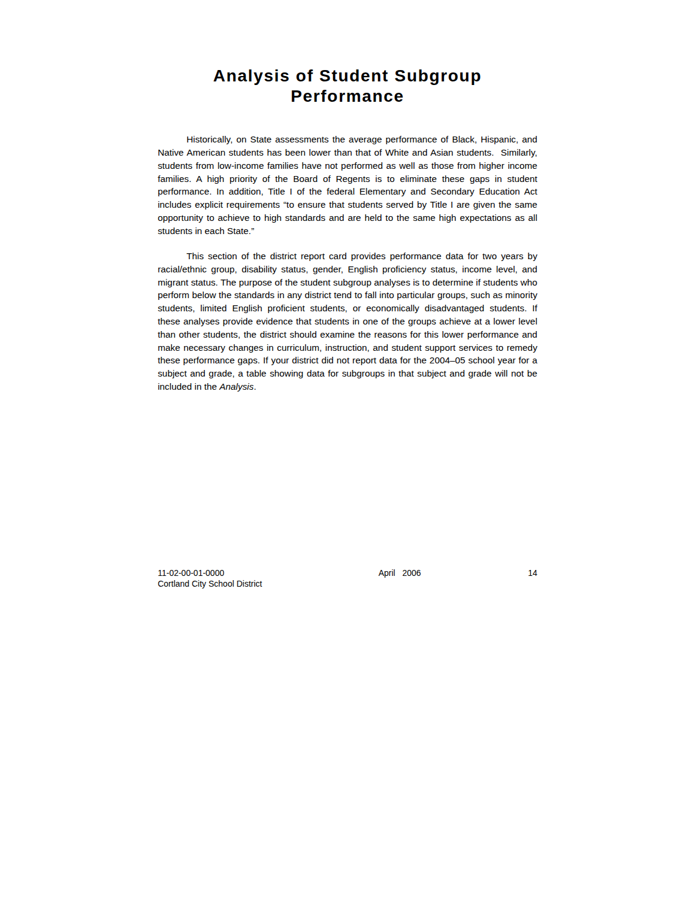Analysis of Student Subgroup Performance
Historically, on State assessments the average performance of Black, Hispanic, and Native American students has been lower than that of White and Asian students. Similarly, students from low-income families have not performed as well as those from higher income families. A high priority of the Board of Regents is to eliminate these gaps in student performance. In addition, Title I of the federal Elementary and Secondary Education Act includes explicit requirements “to ensure that students served by Title I are given the same opportunity to achieve to high standards and are held to the same high expectations as all students in each State.”
This section of the district report card provides performance data for two years by racial/ethnic group, disability status, gender, English proficiency status, income level, and migrant status. The purpose of the student subgroup analyses is to determine if students who perform below the standards in any district tend to fall into particular groups, such as minority students, limited English proficient students, or economically disadvantaged students. If these analyses provide evidence that students in one of the groups achieve at a lower level than other students, the district should examine the reasons for this lower performance and make necessary changes in curriculum, instruction, and student support services to remedy these performance gaps. If your district did not report data for the 2004–05 school year for a subject and grade, a table showing data for subgroups in that subject and grade will not be included in the Analysis.
11-02-00-01-0000
Cortland City School District
April 2006
14